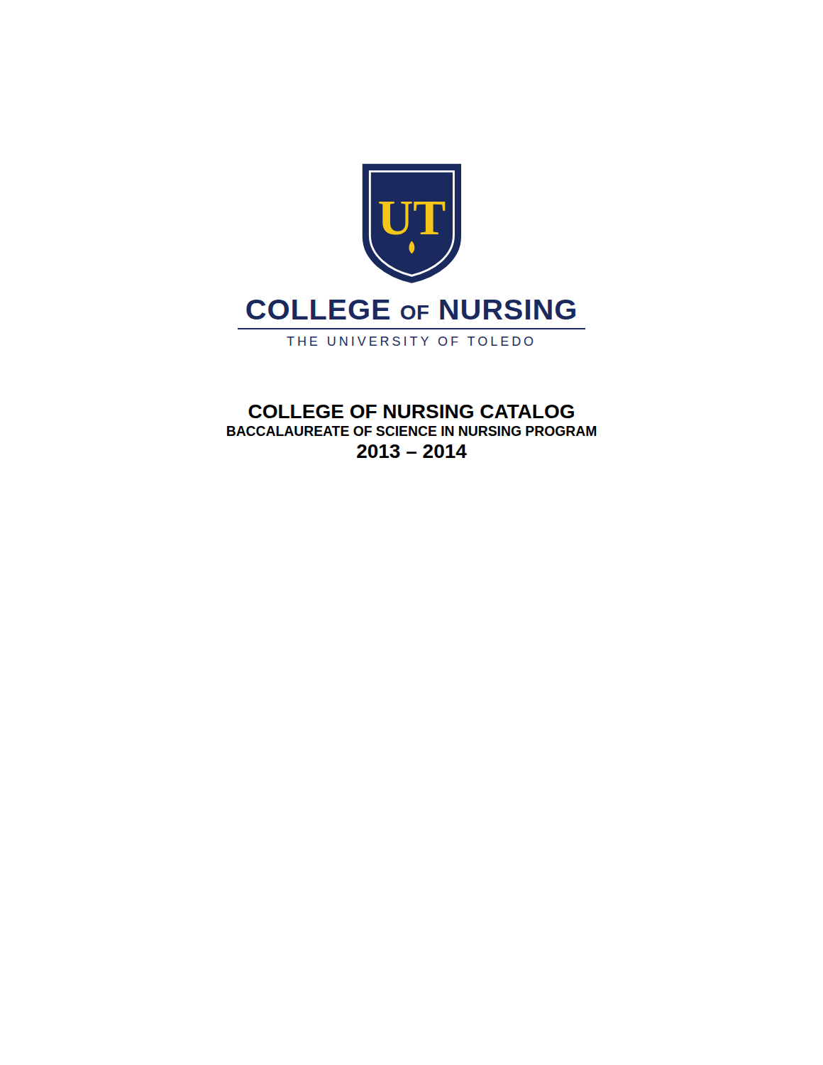UT
COLLEGE OF NURSING
THE UNIVERSITY OF TOLEDO
COLLEGE OF NURSING CATALOG
BACCALAUREATE OF SCIENCE IN NURSING PROGRAM
2013 – 2014